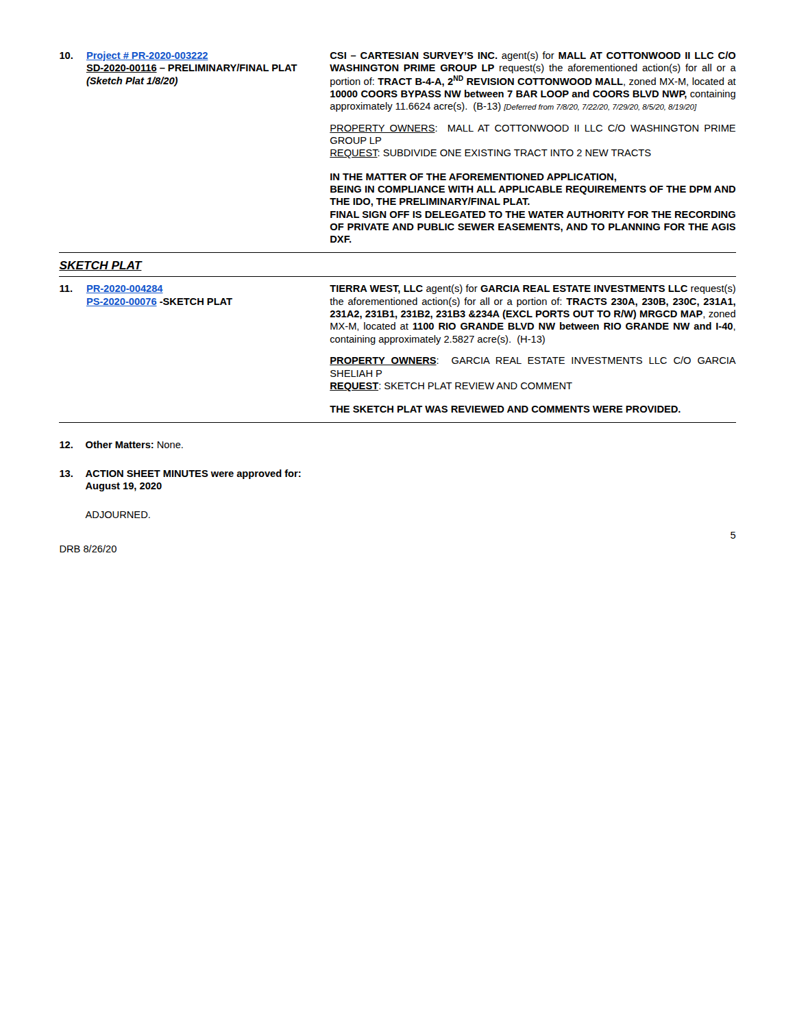| 10. | Project # PR-2020-003222 SD-2020-00116 – PRELIMINARY/FINAL PLAT (Sketch Plat 1/8/20) | CSI – CARTESIAN SURVEY’S INC. agent(s) for MALL AT COTTONWOOD II LLC C/O WASHINGTON PRIME GROUP LP request(s) the aforementioned action(s) for all or a portion of: TRACT B-4-A, 2 ND REVISION COTTONWOOD MALL , zoned MX-M, located at 10000 COORS BYPASS NW between 7 BAR LOOP and COORS BLVD NWP, containing approximately 11.6624 acre(s). (B-13) [Deferred from 7/8/20, 7/22/20, 7/29/20, 8/5/20, 8/19/20] PROPERTY OWNERS : MALL AT COTTONWOOD II LLC C/O WASHINGTON PRIME GROUP LP REQUEST : SUBDIVIDE ONE EXISTING TRACT INTO 2 NEW TRACTS IN THE MATTER OF THE AFOREMENTIONED APPLICATION, BEING IN COMPLIANCE WITH ALL APPLICABLE REQUIREMENTS OF THE DPM AND THE IDO, THE PRELIMINARY/FINAL PLAT. FINAL SIGN OFF IS DELEGATED TO THE WATER AUTHORITY FOR THE RECORDING OF PRIVATE AND PUBLIC SEWER EASEMENTS, AND TO PLANNING FOR THE AGIS DXF. |
SKETCH PLAT
| 11. | PR-2020-004284 PS-2020-00076 -SKETCH PLAT | TIERRA WEST, LLC agent(s) for GARCIA REAL ESTATE INVESTMENTS LLC request(s) the aforementioned action(s) for all or a portion of: TRACTS 230A, 230B, 230C, 231A1, 231A2, 231B1, 231B2, 231B3 &234A (EXCL PORTS OUT TO R/W) MRGCD MAP , zoned MX-M, located at 1100 RIO GRANDE BLVD NW between RIO GRANDE NW and I-40 , containing approximately 2.5827 acre(s). (H-13) PROPERTY OWNERS : GARCIA REAL ESTATE INVESTMENTS LLC C/O GARCIA SHELIAH P REQUEST : SKETCH PLAT REVIEW AND COMMENT THE SKETCH PLAT WAS REVIEWED AND COMMENTS WERE PROVIDED. |
12. Other Matters: None.
13. ACTION SHEET MINUTES were approved for:
August 19, 2020
ADJOURNED.
5 DRB 8/26/20